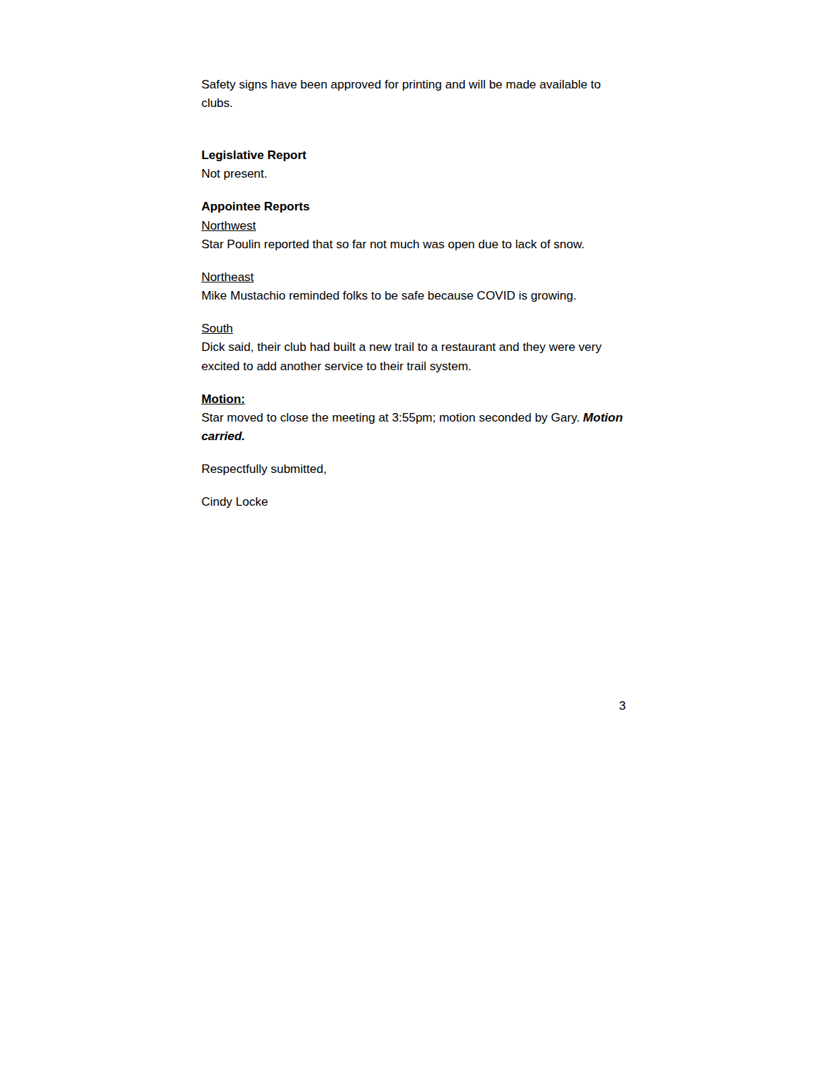Safety signs have been approved for printing and will be made available to clubs.
Legislative Report
Not present.
Appointee Reports
Northwest
Star Poulin reported that so far not much was open due to lack of snow.
Northeast
Mike Mustachio reminded folks to be safe because COVID is growing.
South
Dick said, their club had built a new trail to a restaurant and they were very excited to add another service to their trail system.
Motion:
Star moved to close the meeting at 3:55pm; motion seconded by Gary. Motion carried.
Respectfully submitted,
Cindy Locke
3